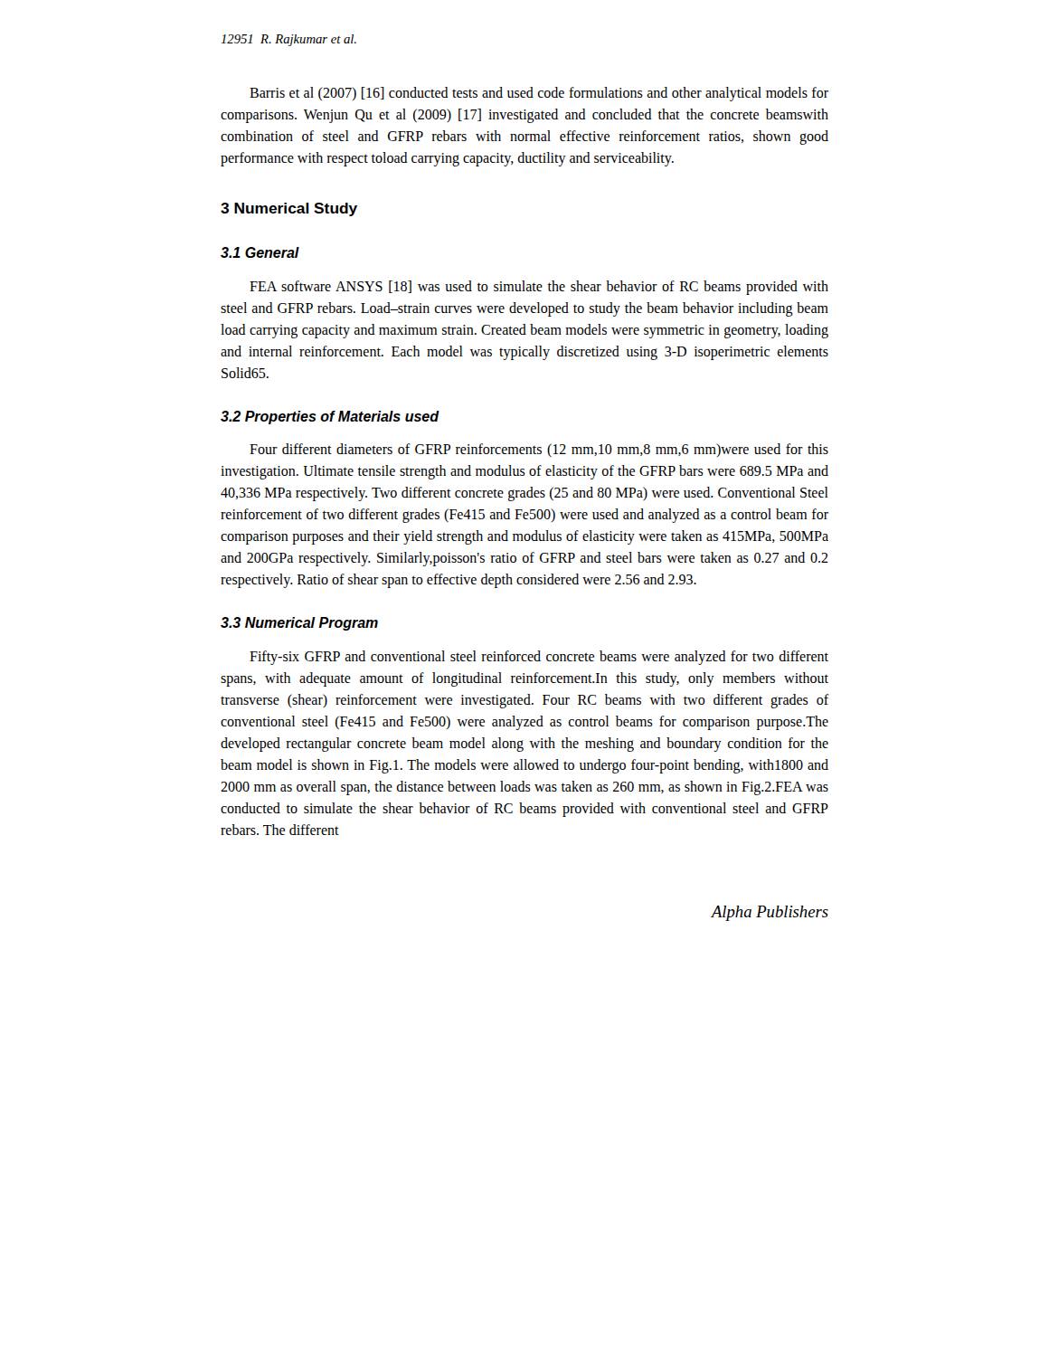12951 R. Rajkumar et al.
Barris et al (2007) [16] conducted tests and used code formulations and other analytical models for comparisons. Wenjun Qu et al (2009) [17] investigated and concluded that the concrete beamswith combination of steel and GFRP rebars with normal effective reinforcement ratios, shown good performance with respect toload carrying capacity, ductility and serviceability.
3 Numerical Study
3.1 General
FEA software ANSYS [18] was used to simulate the shear behavior of RC beams provided with steel and GFRP rebars. Load–strain curves were developed to study the beam behavior including beam load carrying capacity and maximum strain. Created beam models were symmetric in geometry, loading and internal reinforcement. Each model was typically discretized using 3-D isoperimetric elements Solid65.
3.2 Properties of Materials used
Four different diameters of GFRP reinforcements (12 mm,10 mm,8 mm,6 mm)were used for this investigation. Ultimate tensile strength and modulus of elasticity of the GFRP bars were 689.5 MPa and 40,336 MPa respectively. Two different concrete grades (25 and 80 MPa) were used. Conventional Steel reinforcement of two different grades (Fe415 and Fe500) were used and analyzed as a control beam for comparison purposes and their yield strength and modulus of elasticity were taken as 415MPa, 500MPa and 200GPa respectively. Similarly,poisson's ratio of GFRP and steel bars were taken as 0.27 and 0.2 respectively. Ratio of shear span to effective depth considered were 2.56 and 2.93.
3.3 Numerical Program
Fifty-six GFRP and conventional steel reinforced concrete beams were analyzed for two different spans, with adequate amount of longitudinal reinforcement.In this study, only members without transverse (shear) reinforcement were investigated. Four RC beams with two different grades of conventional steel (Fe415 and Fe500) were analyzed as control beams for comparison purpose.The developed rectangular concrete beam model along with the meshing and boundary condition for the beam model is shown in Fig.1. The models were allowed to undergo four-point bending, with1800 and 2000 mm as overall span, the distance between loads was taken as 260 mm, as shown in Fig.2.FEA was conducted to simulate the shear behavior of RC beams provided with conventional steel and GFRP rebars. The different
Alpha Publishers